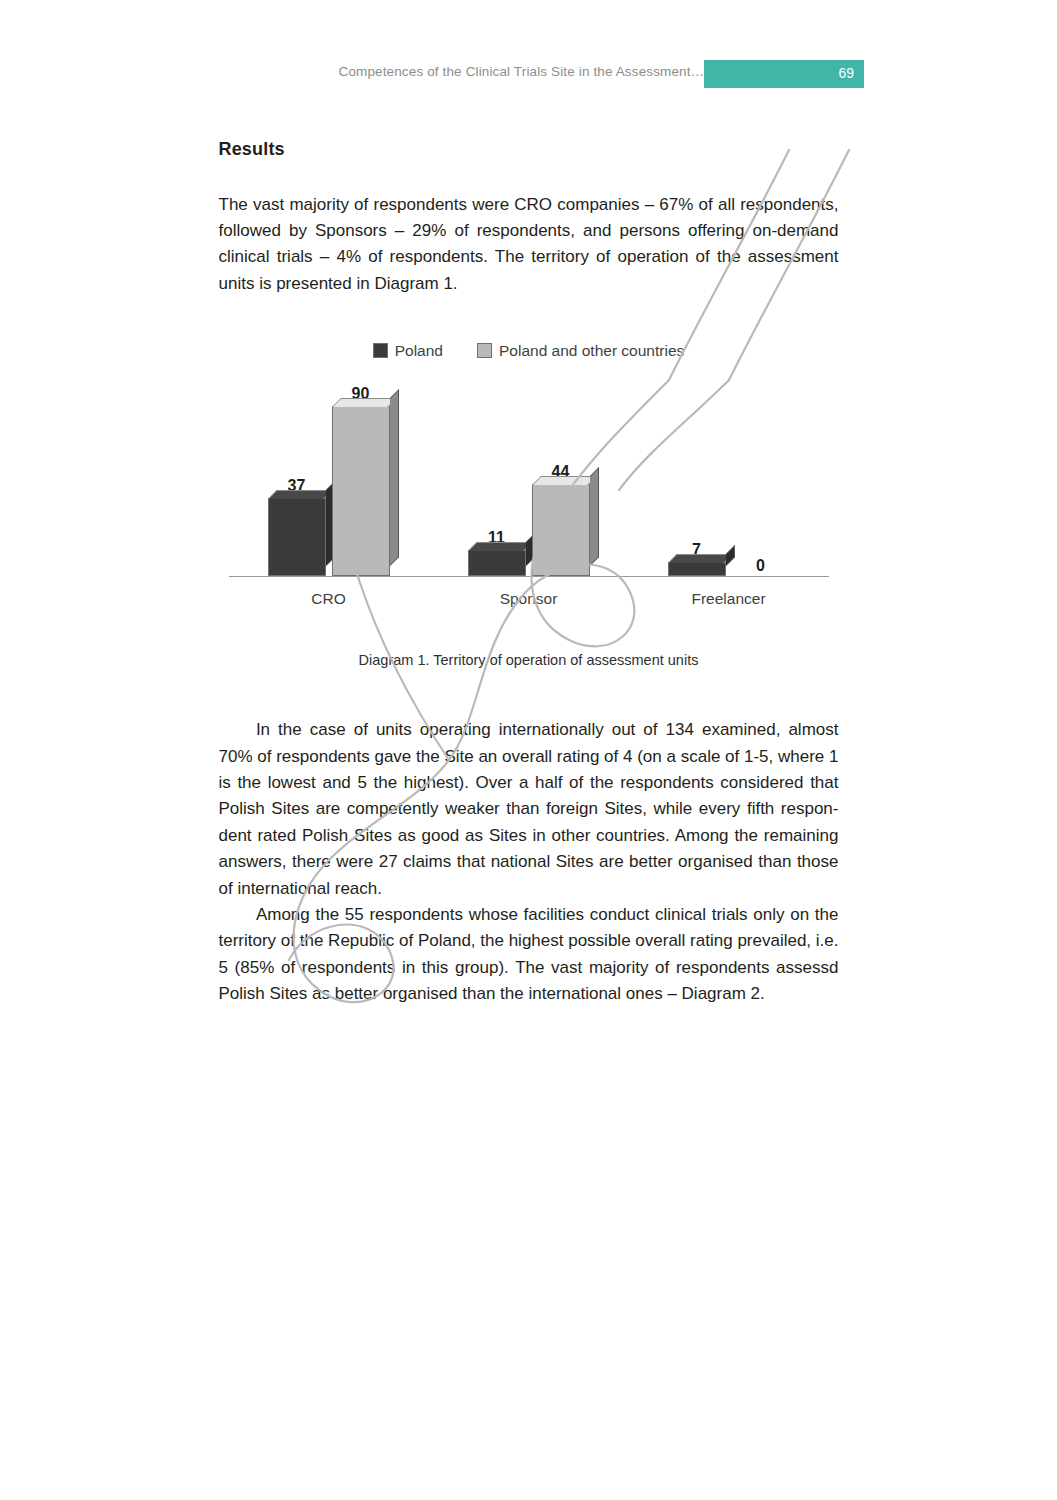Competences of the Clinical Trials Site in the Assessment…
69
Results
The vast majority of respondents were CRO companies – 67% of all respondents, followed by Sponsors – 29% of respondents, and persons offering on-demand clinical trials – 4% of respondents. The territory of operation of the assessment units is presented in Diagram 1.
Poland Poland and other countries
37
90
11
44
7
0
CRO Sponsor Freelancer
Diagram 1. Territory of operation of assessment units
In the case of units operating internationally out of 134 examined, almost 70% of respondents gave the Site an overall rating of 4 (on a scale of 1-5, where 1 is the lowest and 5 the highest). Over a half of the respondents considered that Polish Sites are competently weaker than foreign Sites, while every fifth respondent rated Polish Sites as good as Sites in other countries. Among the remaining answers, there were 27 claims that national Sites are better organised than those of international reach.
Among the 55 respondents whose facilities conduct clinical trials only on the territory of the Republic of Poland, the highest possible overall rating prevailed, i.e. 5 (85% of respondents in this group). The vast majority of respondents assessd Polish Sites as better organised than the international ones – Diagram 2.